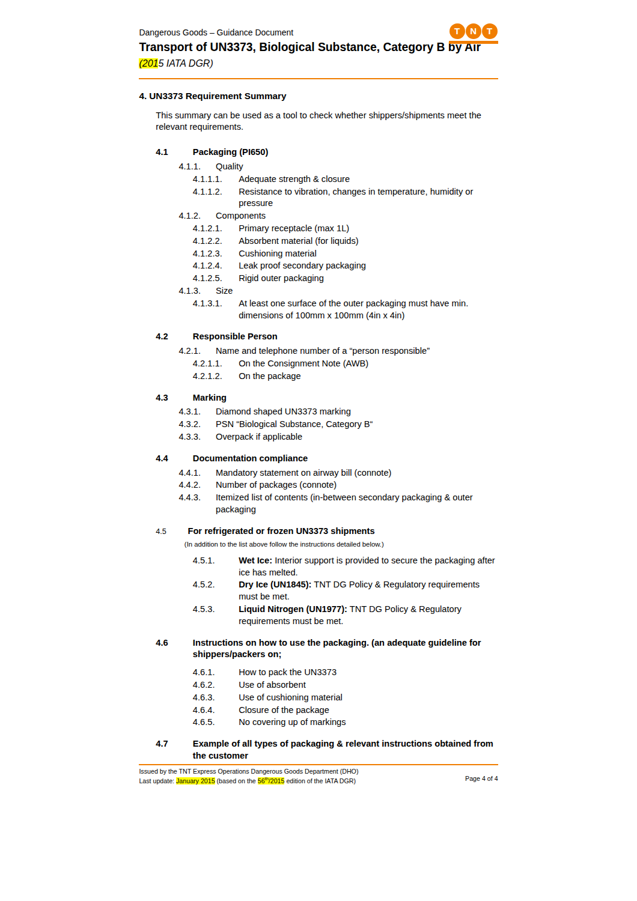TNT
Dangerous Goods – Guidance Document
Transport of UN3373, Biological Substance, Category B by Air (2015 IATA DGR)
4. UN3373 Requirement Summary
This summary can be used as a tool to check whether shippers/shipments meet the relevant requirements.
4.1 Packaging (PI650)
4.1.1. Quality
4.1.1.1. Adequate strength & closure
4.1.1.2. Resistance to vibration, changes in temperature, humidity or pressure
4.1.2. Components
4.1.2.1. Primary receptacle (max 1L)
4.1.2.2. Absorbent material (for liquids)
4.1.2.3. Cushioning material
4.1.2.4. Leak proof secondary packaging
4.1.2.5. Rigid outer packaging
4.1.3. Size
4.1.3.1. At least one surface of the outer packaging must have min. dimensions of 100mm x 100mm (4in x 4in)
4.2 Responsible Person
4.2.1. Name and telephone number of a “person responsible”
4.2.1.1. On the Consignment Note (AWB)
4.2.1.2. On the package
4.3 Marking
4.3.1. Diamond shaped UN3373 marking
4.3.2. PSN “Biological Substance, Category B“
4.3.3. Overpack if applicable
4.4 Documentation compliance
4.4.1. Mandatory statement on airway bill (connote)
4.4.2. Number of packages (connote)
4.4.3. Itemized list of contents (in-between secondary packaging & outer packaging
4.5 For refrigerated or frozen UN3373 shipments
(In addition to the list above follow the instructions detailed below.)
4.5.1. Wet Ice: Interior support is provided to secure the packaging after ice has melted.
4.5.2. Dry Ice (UN1845): TNT DG Policy & Regulatory requirements must be met.
4.5.3. Liquid Nitrogen (UN1977): TNT DG Policy & Regulatory requirements must be met.
4.6 Instructions on how to use the packaging. (an adequate guideline for shippers/packers on;
4.6.1. How to pack the UN3373
4.6.2. Use of absorbent
4.6.3. Use of cushioning material
4.6.4. Closure of the package
4.6.5. No covering up of markings
4.7 Example of all types of packaging & relevant instructions obtained from the customer
Issued by the TNT Express Operations Dangerous Goods Department (DHO)
Last update: January 2015 (based on the 56th/2015 edition of the IATA DGR)
Page 4 of 4